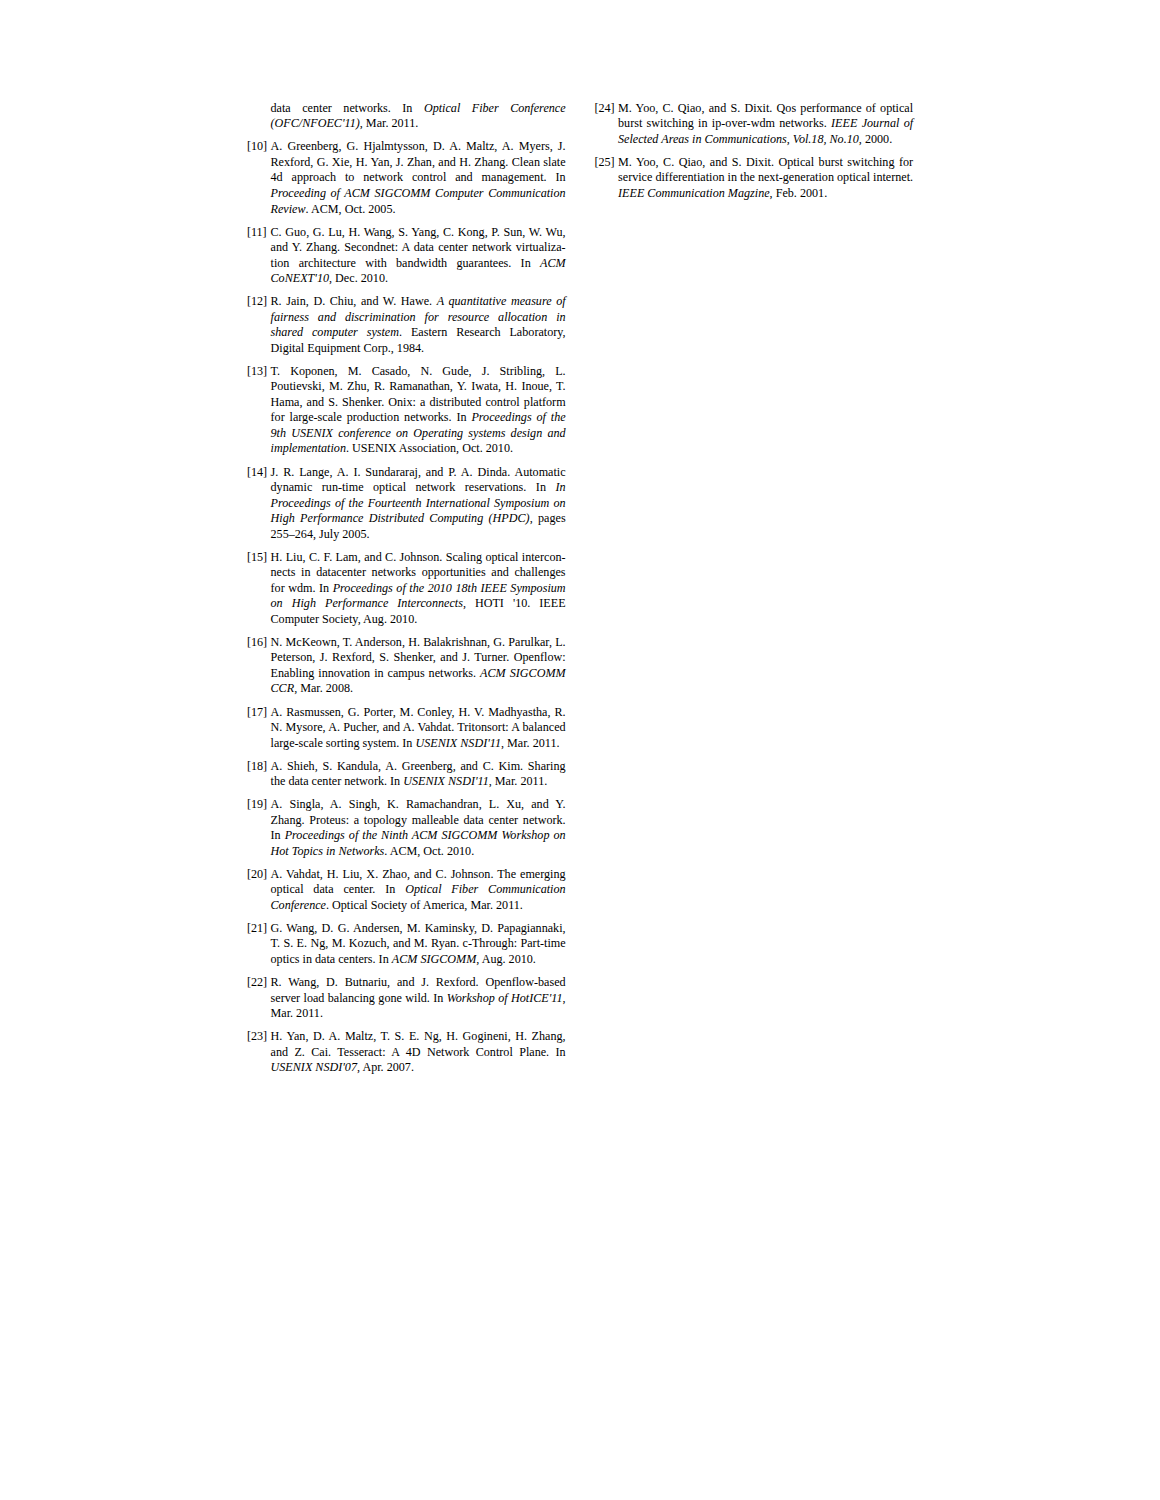data center networks. In Optical Fiber Conference (OFC/NFOEC'11), Mar. 2011.
[10] A. Greenberg, G. Hjalmtysson, D. A. Maltz, A. Myers, J. Rexford, G. Xie, H. Yan, J. Zhan, and H. Zhang. Clean slate 4d approach to network control and management. In Proceeding of ACM SIGCOMM Computer Communication Review. ACM, Oct. 2005.
[11] C. Guo, G. Lu, H. Wang, S. Yang, C. Kong, P. Sun, W. Wu, and Y. Zhang. Secondnet: A data center network virtualization architecture with bandwidth guarantees. In ACM CoNEXT'10, Dec. 2010.
[12] R. Jain, D. Chiu, and W. Hawe. A quantitative measure of fairness and discrimination for resource allocation in shared computer system. Eastern Research Laboratory, Digital Equipment Corp., 1984.
[13] T. Koponen, M. Casado, N. Gude, J. Stribling, L. Poutievski, M. Zhu, R. Ramanathan, Y. Iwata, H. Inoue, T. Hama, and S. Shenker. Onix: a distributed control platform for large-scale production networks. In Proceedings of the 9th USENIX conference on Operating systems design and implementation. USENIX Association, Oct. 2010.
[14] J. R. Lange, A. I. Sundararaj, and P. A. Dinda. Automatic dynamic run-time optical network reservations. In In Proceedings of the Fourteenth International Symposium on High Performance Distributed Computing (HPDC), pages 255–264, July 2005.
[15] H. Liu, C. F. Lam, and C. Johnson. Scaling optical interconnects in datacenter networks opportunities and challenges for wdm. In Proceedings of the 2010 18th IEEE Symposium on High Performance Interconnects, HOTI '10. IEEE Computer Society, Aug. 2010.
[16] N. McKeown, T. Anderson, H. Balakrishnan, G. Parulkar, L. Peterson, J. Rexford, S. Shenker, and J. Turner. Openflow: Enabling innovation in campus networks. ACM SIGCOMM CCR, Mar. 2008.
[17] A. Rasmussen, G. Porter, M. Conley, H. V. Madhyastha, R. N. Mysore, A. Pucher, and A. Vahdat. Tritonsort: A balanced large-scale sorting system. In USENIX NSDI'11, Mar. 2011.
[18] A. Shieh, S. Kandula, A. Greenberg, and C. Kim. Sharing the data center network. In USENIX NSDI'11, Mar. 2011.
[19] A. Singla, A. Singh, K. Ramachandran, L. Xu, and Y. Zhang. Proteus: a topology malleable data center network. In Proceedings of the Ninth ACM SIGCOMM Workshop on Hot Topics in Networks. ACM, Oct. 2010.
[20] A. Vahdat, H. Liu, X. Zhao, and C. Johnson. The emerging optical data center. In Optical Fiber Communication Conference. Optical Society of America, Mar. 2011.
[21] G. Wang, D. G. Andersen, M. Kaminsky, D. Papagiannaki, T. S. E. Ng, M. Kozuch, and M. Ryan. c-Through: Part-time optics in data centers. In ACM SIGCOMM, Aug. 2010.
[22] R. Wang, D. Butnariu, and J. Rexford. Openflow-based server load balancing gone wild. In Workshop of HotICE'11, Mar. 2011.
[23] H. Yan, D. A. Maltz, T. S. E. Ng, H. Gogineni, H. Zhang, and Z. Cai. Tesseract: A 4D Network Control Plane. In USENIX NSDI'07, Apr. 2007.
[24] M. Yoo, C. Qiao, and S. Dixit. Qos performance of optical burst switching in ip-over-wdm networks. IEEE Journal of Selected Areas in Communications, Vol.18, No.10, 2000.
[25] M. Yoo, C. Qiao, and S. Dixit. Optical burst switching for service differentiation in the next-generation optical internet. IEEE Communication Magzine, Feb. 2001.